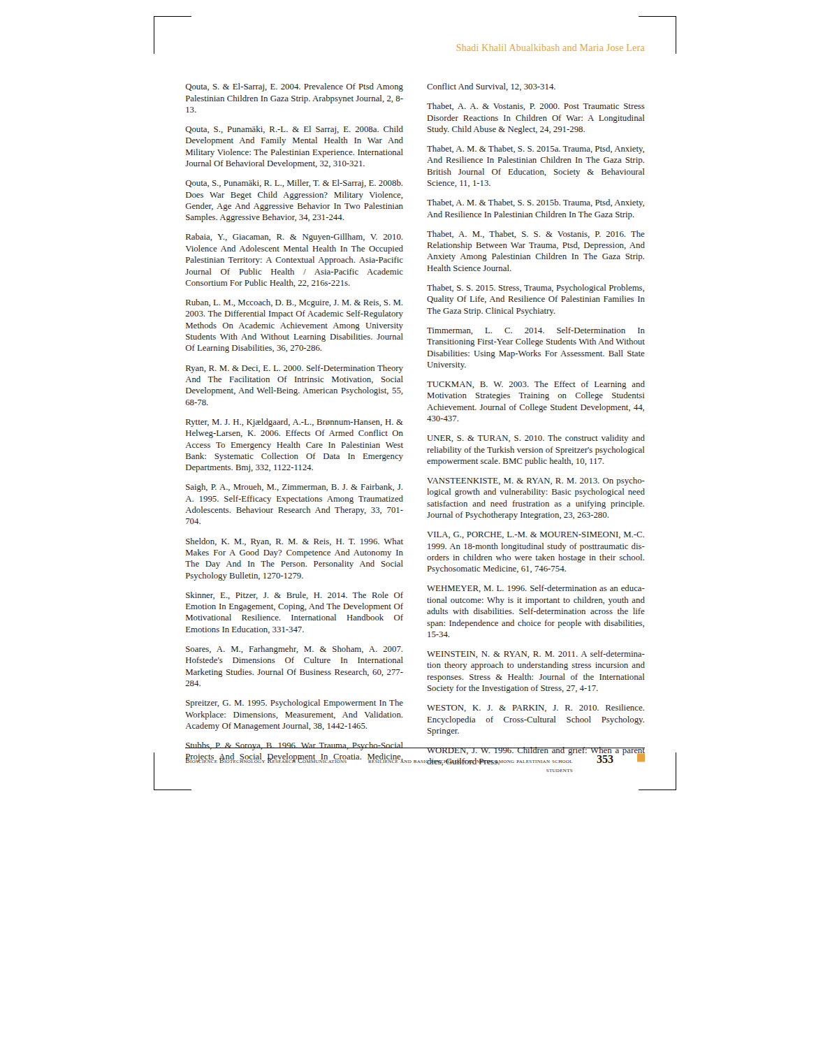Shadi Khalil Abualkibash and Maria Jose Lera
Qouta, S. & El-Sarraj, E. 2004. Prevalence Of Ptsd Among Palestinian Children In Gaza Strip. Arabpsynet Journal, 2, 8-13.
Qouta, S., Punamäki, R.-L. & El Sarraj, E. 2008a. Child Development And Family Mental Health In War And Military Violence: The Palestinian Experience. International Journal Of Behavioral Development, 32, 310-321.
Qouta, S., Punamäki, R. L., Miller, T. & El-Sarraj, E. 2008b. Does War Beget Child Aggression? Military Violence, Gender, Age And Aggressive Behavior In Two Palestinian Samples. Aggressive Behavior, 34, 231-244.
Rabaia, Y., Giacaman, R. & Nguyen-Gillham, V. 2010. Violence And Adolescent Mental Health In The Occupied Palestinian Territory: A Contextual Approach. Asia-Pacific Journal Of Public Health / Asia-Pacific Academic Consortium For Public Health, 22, 216s-221s.
Ruban, L. M., Mccoach, D. B., Mcguire, J. M. & Reis, S. M. 2003. The Differential Impact Of Academic Self-Regulatory Methods On Academic Achievement Among University Students With And Without Learning Disabilities. Journal Of Learning Disabilities, 36, 270-286.
Ryan, R. M. & Deci, E. L. 2000. Self-Determination Theory And The Facilitation Of Intrinsic Motivation, Social Development, And Well-Being. American Psychologist, 55, 68-78.
Rytter, M. J. H., Kjældgaard, A.-L., Brønnum-Hansen, H. & Helweg-Larsen, K. 2006. Effects Of Armed Conflict On Access To Emergency Health Care In Palestinian West Bank: Systematic Collection Of Data In Emergency Departments. Bmj, 332, 1122-1124.
Saigh, P. A., Mroueh, M., Zimmerman, B. J. & Fairbank, J. A. 1995. Self-Efficacy Expectations Among Traumatized Adolescents. Behaviour Research And Therapy, 33, 701-704.
Sheldon, K. M., Ryan, R. M. & Reis, H. T. 1996. What Makes For A Good Day? Competence And Autonomy In The Day And In The Person. Personality And Social Psychology Bulletin, 1270-1279.
Skinner, E., Pitzer, J. & Brule, H. 2014. The Role Of Emotion In Engagement, Coping, And The Development Of Motivational Resilience. International Handbook Of Emotions In Education, 331-347.
Soares, A. M., Farhangmehr, M. & Shoham, A. 2007. Hofstede's Dimensions Of Culture In International Marketing Studies. Journal Of Business Research, 60, 277-284.
Spreitzer, G. M. 1995. Psychological Empowerment In The Workplace: Dimensions, Measurement, And Validation. Academy Of Management Journal, 38, 1442-1465.
Stubbs, P. & Soroya, B. 1996. War Trauma, Psycho-Social Projects And Social Development In Croatia. Medicine, Conflict And Survival, 12, 303-314.
Thabet, A. A. & Vostanis, P. 2000. Post Traumatic Stress Disorder Reactions In Children Of War: A Longitudinal Study. Child Abuse & Neglect, 24, 291-298.
Thabet, A. M. & Thabet, S. S. 2015a. Trauma, Ptsd, Anxiety, And Resilience In Palestinian Children In The Gaza Strip. British Journal Of Education, Society & Behavioural Science, 11, 1-13.
Thabet, A. M. & Thabet, S. S. 2015b. Trauma, Ptsd, Anxiety, And Resilience In Palestinian Children In The Gaza Strip.
Thabet, A. M., Thabet, S. S. & Vostanis, P. 2016. The Relationship Between War Trauma, Ptsd, Depression, And Anxiety Among Palestinian Children In The Gaza Strip. Health Science Journal.
Thabet, S. S. 2015. Stress, Trauma, Psychological Problems, Quality Of Life, And Resilience Of Palestinian Families In The Gaza Strip. Clinical Psychiatry.
Timmerman, L. C. 2014. Self-Determination In Transitioning First-Year College Students With And Without Disabilities: Using Map-Works For Assessment. Ball State University.
TUCKMAN, B. W. 2003. The Effect of Learning and Motivation Strategies Training on College Studentsi Achievement. Journal of College Student Development, 44, 430-437.
UNER, S. & TURAN, S. 2010. The construct validity and reliability of the Turkish version of Spreitzer's psychological empowerment scale. BMC public health, 10, 117.
VANSTEENKISTE, M. & RYAN, R. M. 2013. On psychological growth and vulnerability: Basic psychological need satisfaction and need frustration as a unifying principle. Journal of Psychotherapy Integration, 23, 263-280.
VILA, G., PORCHE, L.-M. & MOUREN-SIMEONI, M.-C. 1999. An 18-month longitudinal study of posttraumatic disorders in children who were taken hostage in their school. Psychosomatic Medicine, 61, 746-754.
WEHMEYER, M. L. 1996. Self-determination as an educational outcome: Why is it important to children, youth and adults with disabilities. Self-determination across the life span: Independence and choice for people with disabilities, 15-34.
WEINSTEIN, N. & RYAN, R. M. 2011. A self-determination theory approach to understanding stress incursion and responses. Stress & Health: Journal of the International Society for the Investigation of Stress, 27, 4-17.
WESTON, K. J. & PARKIN, J. R. 2010. Resilience. Encyclopedia of Cross-Cultural School Psychology. Springer.
WORDEN, J. W. 1996. Children and grief: When a parent dies, Guilford Press.
Bioscience Biotechnology Research Communications resilience and basic psychological needs among palestinian school students 353